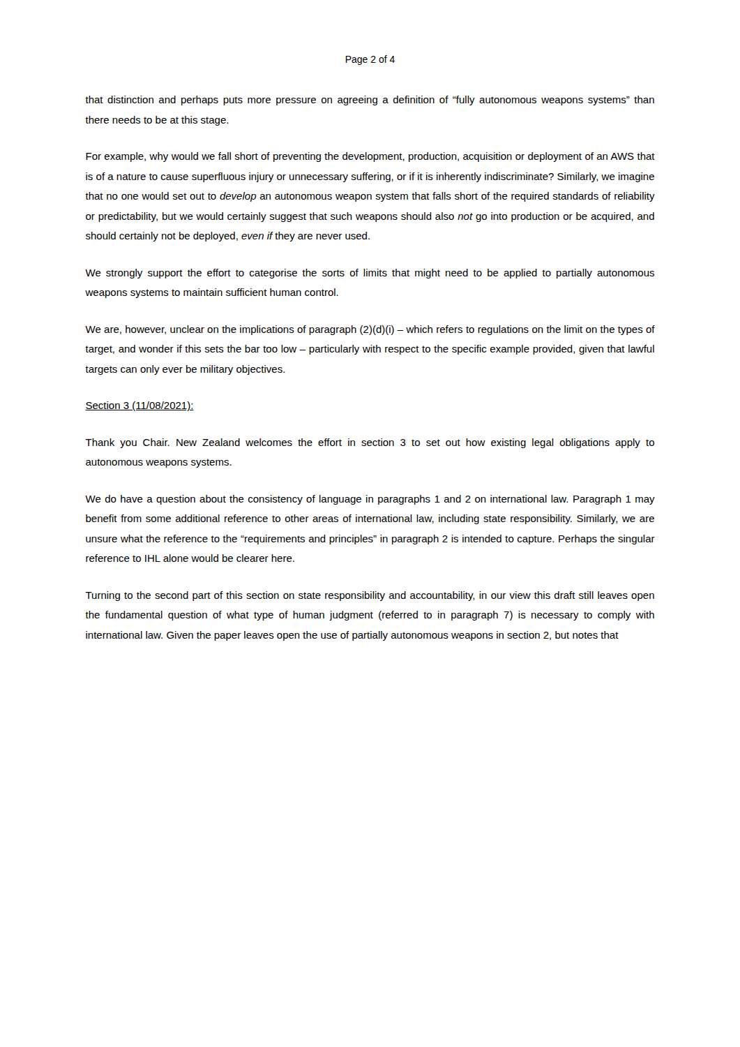Page 2 of 4
that distinction and perhaps puts more pressure on agreeing a definition of “fully autonomous weapons systems” than there needs to be at this stage.
For example, why would we fall short of preventing the development, production, acquisition or deployment of an AWS that is of a nature to cause superfluous injury or unnecessary suffering, or if it is inherently indiscriminate? Similarly, we imagine that no one would set out to develop an autonomous weapon system that falls short of the required standards of reliability or predictability, but we would certainly suggest that such weapons should also not go into production or be acquired, and should certainly not be deployed, even if they are never used.
We strongly support the effort to categorise the sorts of limits that might need to be applied to partially autonomous weapons systems to maintain sufficient human control.
We are, however, unclear on the implications of paragraph (2)(d)(i) – which refers to regulations on the limit on the types of target, and wonder if this sets the bar too low – particularly with respect to the specific example provided, given that lawful targets can only ever be military objectives.
Section 3 (11/08/2021):
Thank you Chair. New Zealand welcomes the effort in section 3 to set out how existing legal obligations apply to autonomous weapons systems.
We do have a question about the consistency of language in paragraphs 1 and 2 on international law. Paragraph 1 may benefit from some additional reference to other areas of international law, including state responsibility. Similarly, we are unsure what the reference to the “requirements and principles” in paragraph 2 is intended to capture. Perhaps the singular reference to IHL alone would be clearer here.
Turning to the second part of this section on state responsibility and accountability, in our view this draft still leaves open the fundamental question of what type of human judgment (referred to in paragraph 7) is necessary to comply with international law. Given the paper leaves open the use of partially autonomous weapons in section 2, but notes that